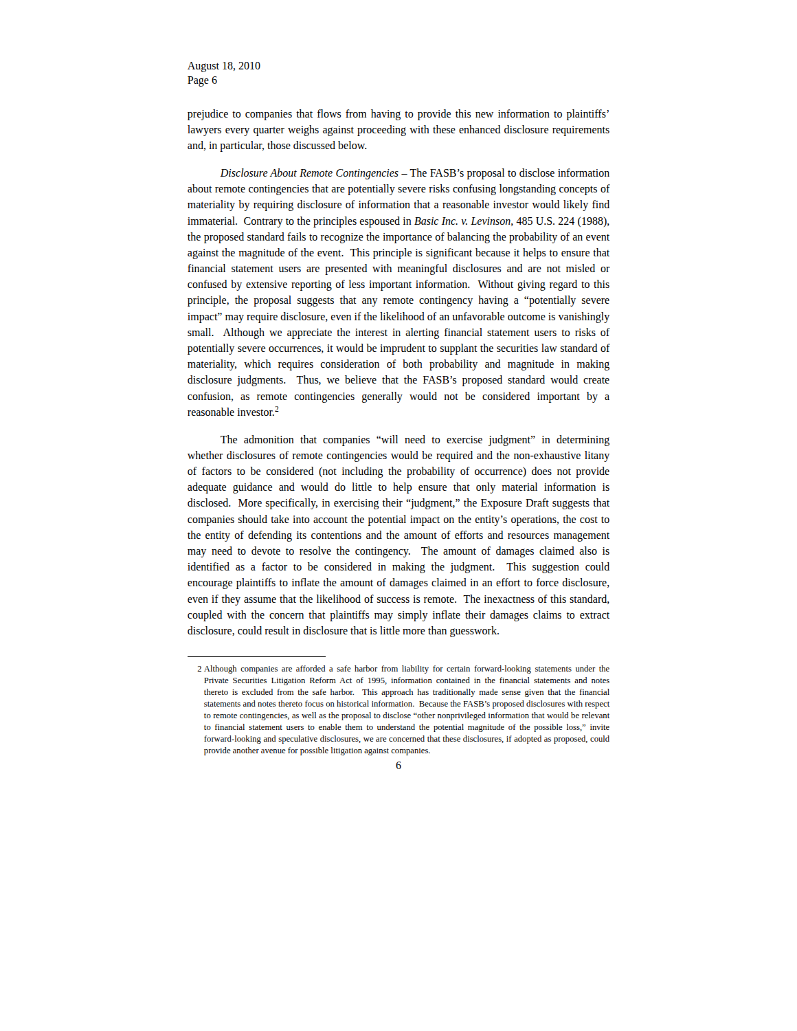August 18, 2010
Page 6
prejudice to companies that flows from having to provide this new information to plaintiffs’ lawyers every quarter weighs against proceeding with these enhanced disclosure requirements and, in particular, those discussed below.
Disclosure About Remote Contingencies – The FASB’s proposal to disclose information about remote contingencies that are potentially severe risks confusing longstanding concepts of materiality by requiring disclosure of information that a reasonable investor would likely find immaterial. Contrary to the principles espoused in Basic Inc. v. Levinson, 485 U.S. 224 (1988), the proposed standard fails to recognize the importance of balancing the probability of an event against the magnitude of the event. This principle is significant because it helps to ensure that financial statement users are presented with meaningful disclosures and are not misled or confused by extensive reporting of less important information. Without giving regard to this principle, the proposal suggests that any remote contingency having a “potentially severe impact” may require disclosure, even if the likelihood of an unfavorable outcome is vanishingly small. Although we appreciate the interest in alerting financial statement users to risks of potentially severe occurrences, it would be imprudent to supplant the securities law standard of materiality, which requires consideration of both probability and magnitude in making disclosure judgments. Thus, we believe that the FASB’s proposed standard would create confusion, as remote contingencies generally would not be considered important by a reasonable investor.2
The admonition that companies “will need to exercise judgment” in determining whether disclosures of remote contingencies would be required and the non-exhaustive litany of factors to be considered (not including the probability of occurrence) does not provide adequate guidance and would do little to help ensure that only material information is disclosed. More specifically, in exercising their “judgment,” the Exposure Draft suggests that companies should take into account the potential impact on the entity’s operations, the cost to the entity of defending its contentions and the amount of efforts and resources management may need to devote to resolve the contingency. The amount of damages claimed also is identified as a factor to be considered in making the judgment. This suggestion could encourage plaintiffs to inflate the amount of damages claimed in an effort to force disclosure, even if they assume that the likelihood of success is remote. The inexactness of this standard, coupled with the concern that plaintiffs may simply inflate their damages claims to extract disclosure, could result in disclosure that is little more than guesswork.
2
Although companies are afforded a safe harbor from liability for certain forward-looking statements under the Private Securities Litigation Reform Act of 1995, information contained in the financial statements and notes thereto is excluded from the safe harbor. This approach has traditionally made sense given that the financial statements and notes thereto focus on historical information. Because the FASB’s proposed disclosures with respect to remote contingencies, as well as the proposal to disclose “other nonprivileged information that would be relevant to financial statement users to enable them to understand the potential magnitude of the possible loss,” invite forward-looking and speculative disclosures, we are concerned that these disclosures, if adopted as proposed, could provide another avenue for possible litigation against companies.
6